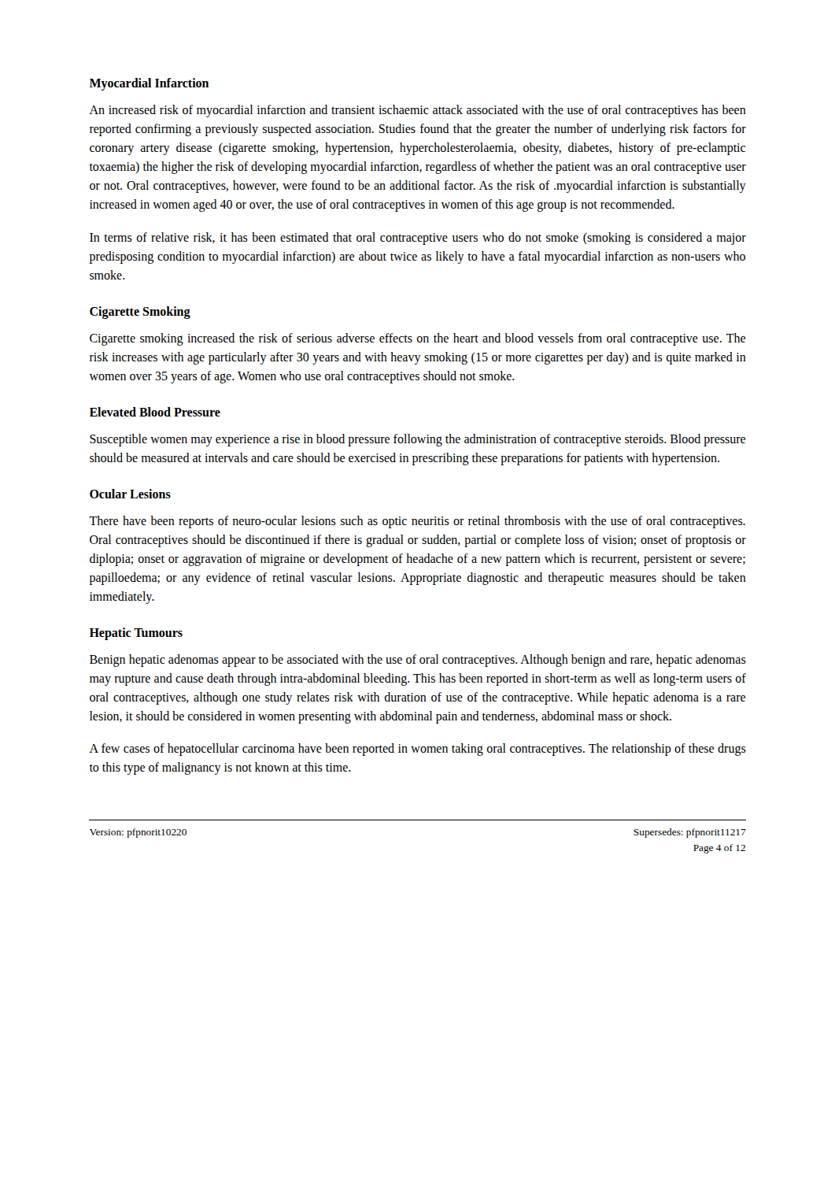Myocardial Infarction
An increased risk of myocardial infarction and transient ischaemic attack associated with the use of oral contraceptives has been reported confirming a previously suspected association. Studies found that the greater the number of underlying risk factors for coronary artery disease (cigarette smoking, hypertension, hypercholesterolaemia, obesity, diabetes, history of pre-eclamptic toxaemia) the higher the risk of developing myocardial infarction, regardless of whether the patient was an oral contraceptive user or not. Oral contraceptives, however, were found to be an additional factor. As the risk of .myocardial infarction is substantially increased in women aged 40 or over, the use of oral contraceptives in women of this age group is not recommended.
In terms of relative risk, it has been estimated that oral contraceptive users who do not smoke (smoking is considered a major predisposing condition to myocardial infarction) are about twice as likely to have a fatal myocardial infarction as non-users who smoke.
Cigarette Smoking
Cigarette smoking increased the risk of serious adverse effects on the heart and blood vessels from oral contraceptive use. The risk increases with age particularly after 30 years and with heavy smoking (15 or more cigarettes per day) and is quite marked in women over 35 years of age. Women who use oral contraceptives should not smoke.
Elevated Blood Pressure
Susceptible women may experience a rise in blood pressure following the administration of contraceptive steroids. Blood pressure should be measured at intervals and care should be exercised in prescribing these preparations for patients with hypertension.
Ocular Lesions
There have been reports of neuro-ocular lesions such as optic neuritis or retinal thrombosis with the use of oral contraceptives. Oral contraceptives should be discontinued if there is gradual or sudden, partial or complete loss of vision; onset of proptosis or diplopia; onset or aggravation of migraine or development of headache of a new pattern which is recurrent, persistent or severe; papilloedema; or any evidence of retinal vascular lesions. Appropriate diagnostic and therapeutic measures should be taken immediately.
Hepatic Tumours
Benign hepatic adenomas appear to be associated with the use of oral contraceptives. Although benign and rare, hepatic adenomas may rupture and cause death through intra-abdominal bleeding. This has been reported in short-term as well as long-term users of oral contraceptives, although one study relates risk with duration of use of the contraceptive. While hepatic adenoma is a rare lesion, it should be considered in women presenting with abdominal pain and tenderness, abdominal mass or shock.
A few cases of hepatocellular carcinoma have been reported in women taking oral contraceptives. The relationship of these drugs to this type of malignancy is not known at this time.
Version: pfpnorit10220 Supersedes: pfpnorit11217
Page 4 of 12